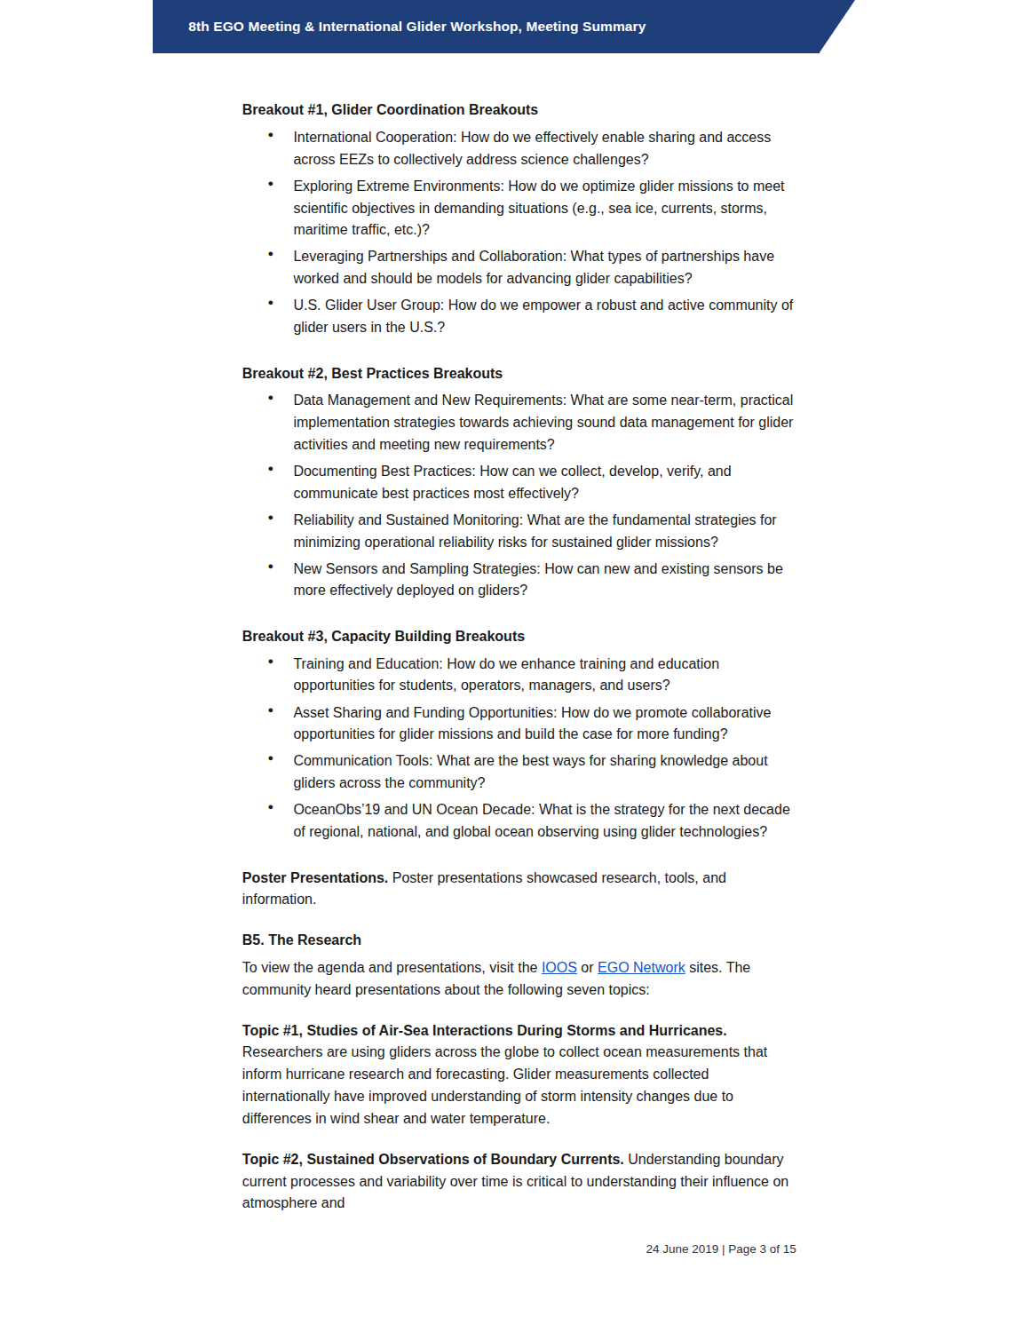8th EGO Meeting & International Glider Workshop, Meeting Summary
Breakout #1, Glider Coordination Breakouts
International Cooperation: How do we effectively enable sharing and access across EEZs to collectively address science challenges?
Exploring Extreme Environments: How do we optimize glider missions to meet scientific objectives in demanding situations (e.g., sea ice, currents, storms, maritime traffic, etc.)?
Leveraging Partnerships and Collaboration: What types of partnerships have worked and should be models for advancing glider capabilities?
U.S. Glider User Group: How do we empower a robust and active community of glider users in the U.S.?
Breakout #2, Best Practices Breakouts
Data Management and New Requirements: What are some near-term, practical implementation strategies towards achieving sound data management for glider activities and meeting new requirements?
Documenting Best Practices: How can we collect, develop, verify, and communicate best practices most effectively?
Reliability and Sustained Monitoring: What are the fundamental strategies for minimizing operational reliability risks for sustained glider missions?
New Sensors and Sampling Strategies: How can new and existing sensors be more effectively deployed on gliders?
Breakout #3, Capacity Building Breakouts
Training and Education: How do we enhance training and education opportunities for students, operators, managers, and users?
Asset Sharing and Funding Opportunities: How do we promote collaborative opportunities for glider missions and build the case for more funding?
Communication Tools: What are the best ways for sharing knowledge about gliders across the community?
OceanObs’19 and UN Ocean Decade: What is the strategy for the next decade of regional, national, and global ocean observing using glider technologies?
Poster Presentations. Poster presentations showcased research, tools, and information.
B5. The Research
To view the agenda and presentations, visit the IOOS or EGO Network sites. The community heard presentations about the following seven topics:
Topic #1, Studies of Air-Sea Interactions During Storms and Hurricanes. Researchers are using gliders across the globe to collect ocean measurements that inform hurricane research and forecasting. Glider measurements collected internationally have improved understanding of storm intensity changes due to differences in wind shear and water temperature.
Topic #2, Sustained Observations of Boundary Currents. Understanding boundary current processes and variability over time is critical to understanding their influence on atmosphere and
24 June 2019 | Page 3 of 15